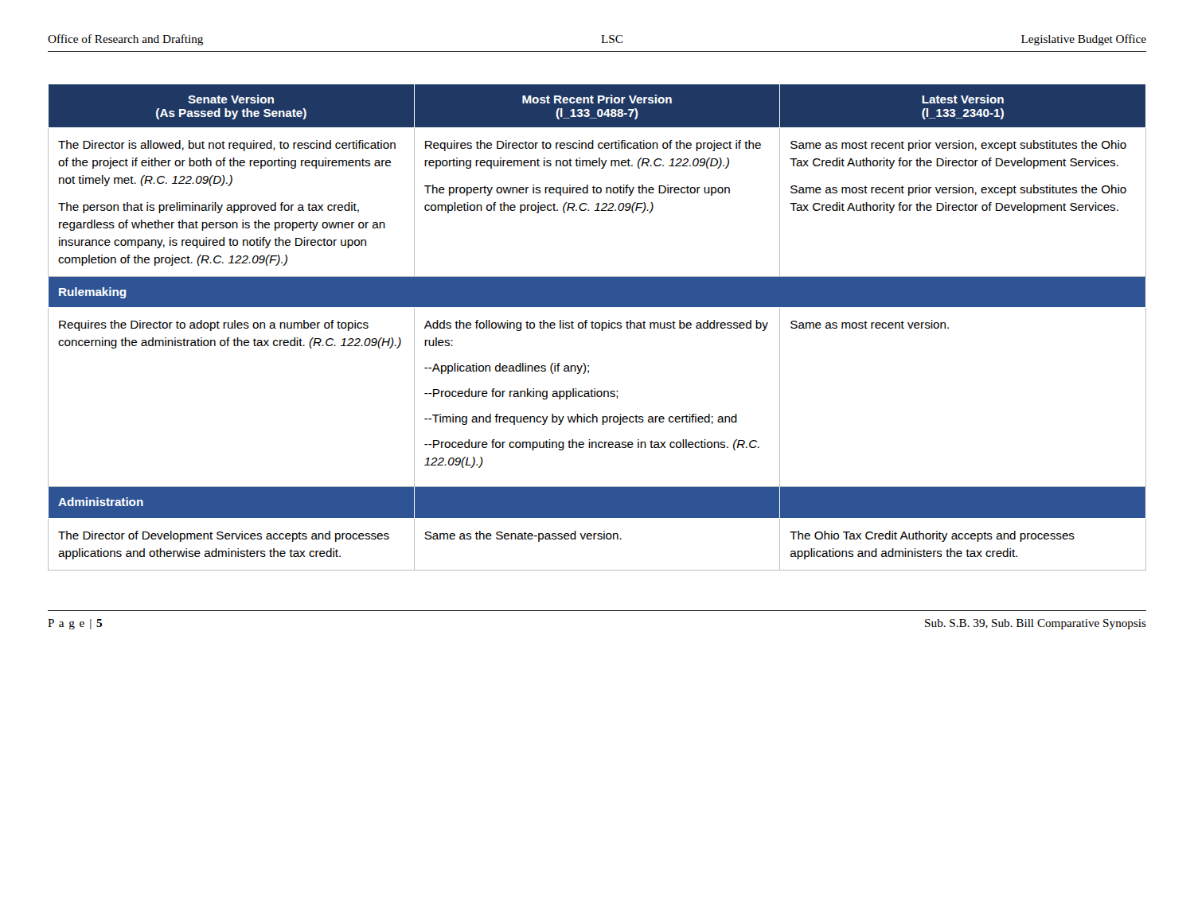Office of Research and Drafting
LSC
Legislative Budget Office
| Senate Version (As Passed by the Senate) | Most Recent Prior Version (l_133_0488-7) | Latest Version (l_133_2340-1) |
| --- | --- | --- |
| The Director is allowed, but not required, to rescind certification of the project if either or both of the reporting requirements are not timely met. (R.C. 122.09(D).) The person that is preliminarily approved for a tax credit, regardless of whether that person is the property owner or an insurance company, is required to notify the Director upon completion of the project. (R.C. 122.09(F).) | Requires the Director to rescind certification of the project if the reporting requirement is not timely met. (R.C. 122.09(D).) The property owner is required to notify the Director upon completion of the project. (R.C. 122.09(F).) | Same as most recent prior version, except substitutes the Ohio Tax Credit Authority for the Director of Development Services. Same as most recent prior version, except substitutes the Ohio Tax Credit Authority for the Director of Development Services. |
| Rulemaking |
| Requires the Director to adopt rules on a number of topics concerning the administration of the tax credit. (R.C. 122.09(H).) | Adds the following to the list of topics that must be addressed by rules: --Application deadlines (if any); --Procedure for ranking applications; --Timing and frequency by which projects are certified; and --Procedure for computing the increase in tax collections. (R.C. 122.09(L).) | Same as most recent version. |
| Administration | | |
| The Director of Development Services accepts and processes applications and otherwise administers the tax credit. | Same as the Senate-passed version. | The Ohio Tax Credit Authority accepts and processes applications and administers the tax credit. |
P a g e | 5
Sub. S.B. 39, Sub. Bill Comparative Synopsis